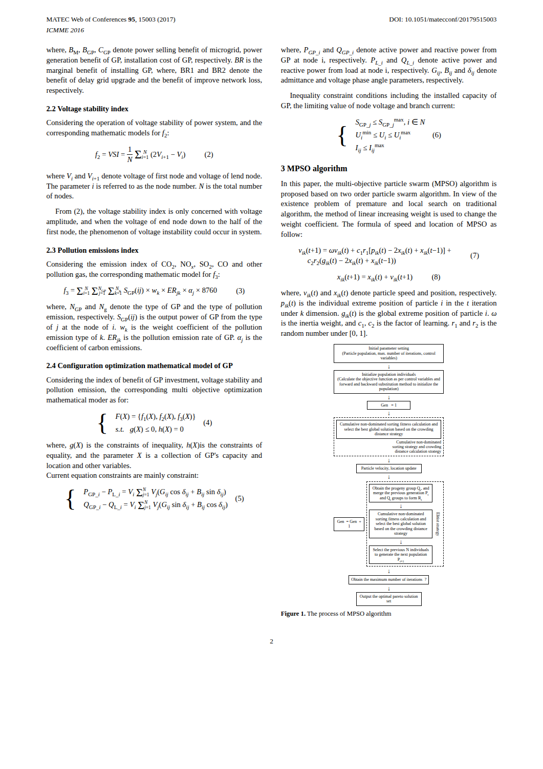MATEC Web of Conferences 95, 15003 (2017)
DOI: 10.1051/matecconf/20179515003
ICMME 2016
where, BM, BGP, CGP denote power selling benefit of microgrid, power generation benefit of GP, installation cost of GP, respectively. BR is the marginal benefit of installing GP, where, BR1 and BR2 denote the benefit of delay grid upgrade and the benefit of improve network loss, respectively.
2.2 Voltage stability index
Considering the operation of voltage stability of power system, and the corresponding mathematic models for f2:
f2 = VSI = 1 N ΣNi=1 (2Vi+1 − Vi)
(2)
where Vi and Vi+1 denote voltage of first node and voltage of lend node. The parameter i is referred to as the node number. N is the total number of nodes.
From (2), the voltage stability index is only concerned with voltage amplitude, and when the voltage of end node down to the half of the first node, the phenomenon of voltage instability could occur in system.
2.3 Pollution emissions index
Considering the emission index of CO2, NOx, SO2, CO and other pollution gas, the corresponding mathematic model for f3:
f3 = ΣNi=1 ΣNGP j=1 ΣNg k=1 SGP(ij) × wk × ERjk × αj × 8760
(3)
where, NGP and Ng denote the type of GP and the type of pollution emission, respectively. SGP(ij) is the output power of GP from the type of j at the node of i. wk is the weight coefficient of the pollution emission type of k. ERjk is the pollution emission rate of GP. αj is the coefficient of carbon emissions.
2.4 Configuration optimization mathematical model of GP
Considering the index of benefit of GP investment, voltage stability and pollution emission, the corresponding multi objective optimization mathematical moder as for:
{
F(X) = {f1(X), f2(X), f3(X)}
s.t. g(X) ≤ 0, h(X) = 0
(4)
where, g(X) is the constraints of inequality, h(X)is the constraints of equality, and the parameter X is a collection of GP's capacity and location and other variables.
Current equation constraints are mainly constraint:
{
PGP_i − PL_i = Vi ΣNj=1 Vj(Gij cos δij + Bij sin δij)
QGP_i − QL_i = Vi ΣNj=1 Vj(Gij sin δij + Bij cos δij)
(5)
where, PGP_i and QGP_i denote active power and reactive power from GP at node i, respectively. PL_i and QL_i denote active power and reactive power from load at node i, respectively. Gij, Bij and δij denote admittance and voltage phase angle parameters, respectively.
Inequality constraint conditions including the installed capacity of GP, the limiting value of node voltage and branch current:
{
SGP_j ≤ SGP_jmax, i ∈ N
Uimin ≤ Ui ≤ Uimax
Iij ≤ Iijmax
(6)
3 MPSO algorithm
In this paper, the multi-objective particle swarm (MPSO) algorithm is proposed based on two order particle swarm algorithm. In view of the existence problem of premature and local search on traditional algorithm, the method of linear increasing weight is used to change the weight coefficient. The formula of speed and location of MPSO as follow:
vik(t+1) = ωvik(t) + c1r1[pik(t) − 2xik(t) + xik(t−1)] +
c2r2(gik(t) − 2xik(t) + xik(t−1))
(7)
xik(t+1) = xik(t) + vik(t+1)
(8)
where, vik(t) and xik(t) denote particle speed and position, respectively. pik(t) is the individual extreme position of particle i in the t iteration under k dimension. gik(t) is the global extreme position of particle i. ω is the inertia weight, and c1, c2 is the factor of learning. r1 and r2 is the random number under [0, 1].
Initial parameter setting
(Particle population, max. number of iterations, control variables)
↓
Initialize population individuals
(Calculate the objective function as per control variables and forward and backward substitution method to initialize the population)
↓
Gen = 1
↓
Cumulative non-dominated sorting fitness calculation and select the best global solution based on the crowding distance strategy
Cumulative non-dominated
sorting strategy and crowding
distance calculation strategy
↓
Particle velocity, location update
↓
Gen = Gen + 1
Obtain the progeny group Qt, and merge the previous generation Pt and Qt groups to form Rt
↓
Cumulative non-dominated sorting fitness calculation and select the best global solution based on the crowding distance strategy
↓
Select the previous N individuals to generate the next population Pt+1
Elitist strategy
↓
Obtain the maximum number of iterations ?
↓
Output the optimal pareto solution set
Figure 1. The process of MPSO algorithm
2